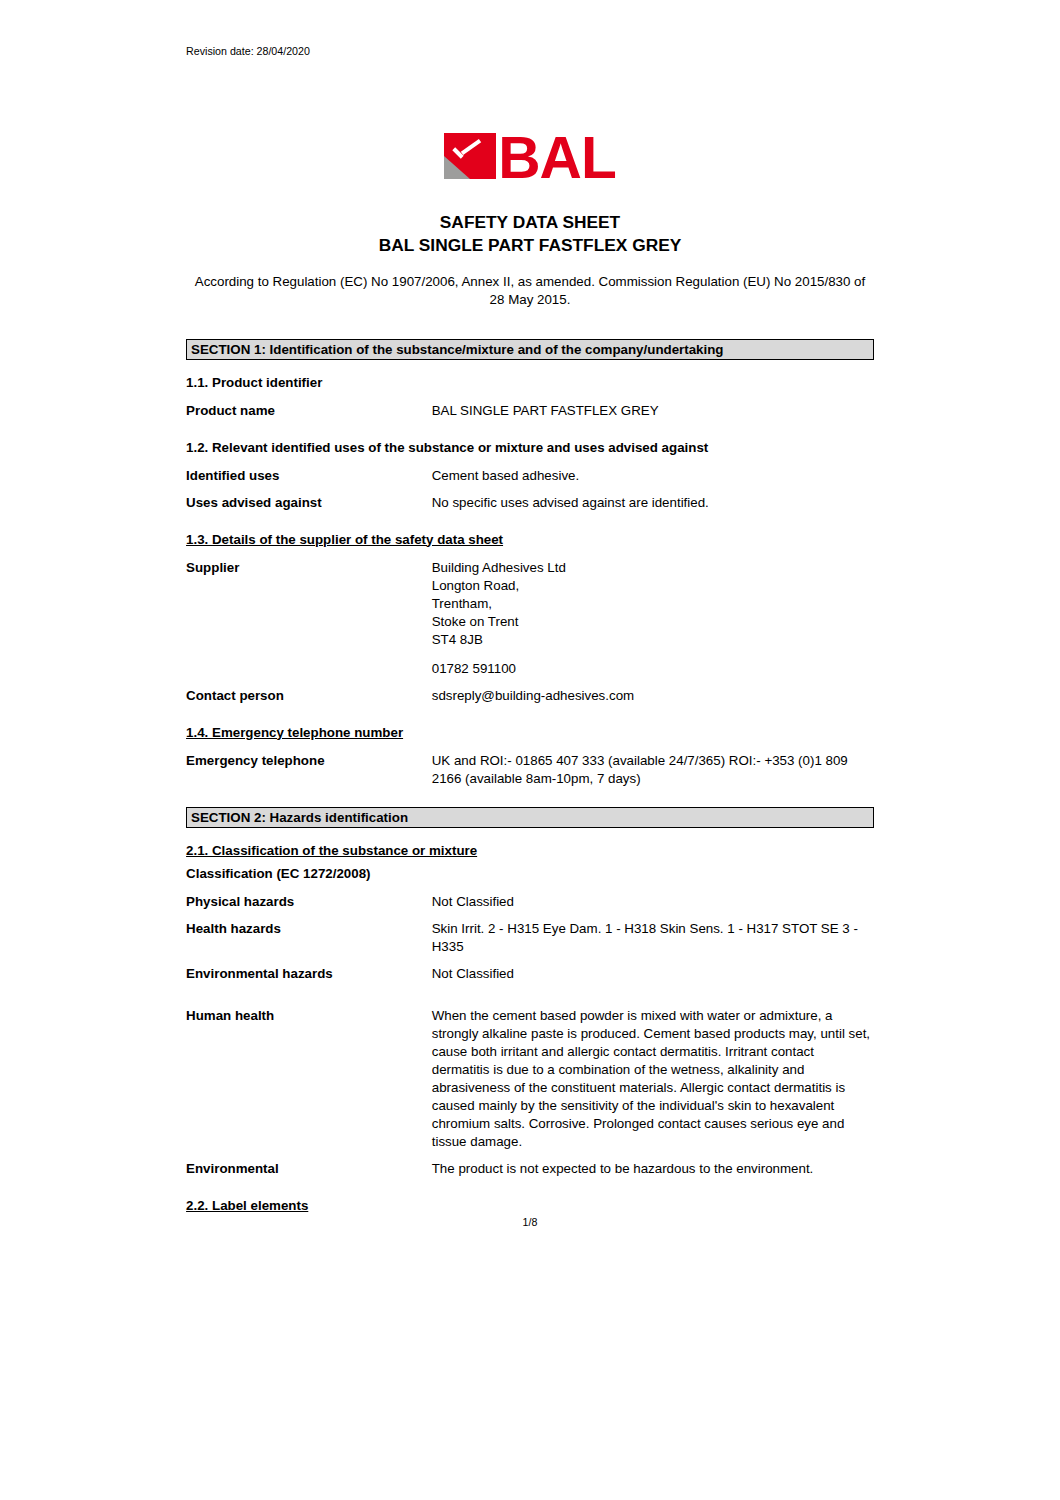Revision date: 28/04/2020
BAL
SAFETY DATA SHEET
BAL SINGLE PART FASTFLEX GREY
According to Regulation (EC) No 1907/2006, Annex II, as amended. Commission Regulation (EU) No 2015/830 of 28 May 2015.
SECTION 1: Identification of the substance/mixture and of the company/undertaking
1.1. Product identifier
| Product name | BAL SINGLE PART FASTFLEX GREY |
1.2. Relevant identified uses of the substance or mixture and uses advised against
| Identified uses | Cement based adhesive. |
| Uses advised against | No specific uses advised against are identified. |
1.3. Details of the supplier of the safety data sheet
| Supplier | Building Adhesives Ltd Longton Road, Trentham, Stoke on Trent ST4 8JB 01782 591100 |
| Contact person | sdsreply@building-adhesives.com |
1.4. Emergency telephone number
| Emergency telephone | UK and ROI:- 01865 407 333 (available 24/7/365) ROI:- +353 (0)1 809 2166 (available 8am-10pm, 7 days) |
SECTION 2: Hazards identification
2.1. Classification of the substance or mixture
Classification (EC 1272/2008)
| Physical hazards | Not Classified |
| Health hazards | Skin Irrit. 2 - H315 Eye Dam. 1 - H318 Skin Sens. 1 - H317 STOT SE 3 - H335 |
| Environmental hazards | Not Classified |
| Human health | When the cement based powder is mixed with water or admixture, a strongly alkaline paste is produced. Cement based products may, until set, cause both irritant and allergic contact dermatitis. Irritrant contact dermatitis is due to a combination of the wetness, alkalinity and abrasiveness of the constituent materials. Allergic contact dermatitis is caused mainly by the sensitivity of the individual's skin to hexavalent chromium salts. Corrosive. Prolonged contact causes serious eye and tissue damage. |
| Environmental | The product is not expected to be hazardous to the environment. |
2.2. Label elements
1/8